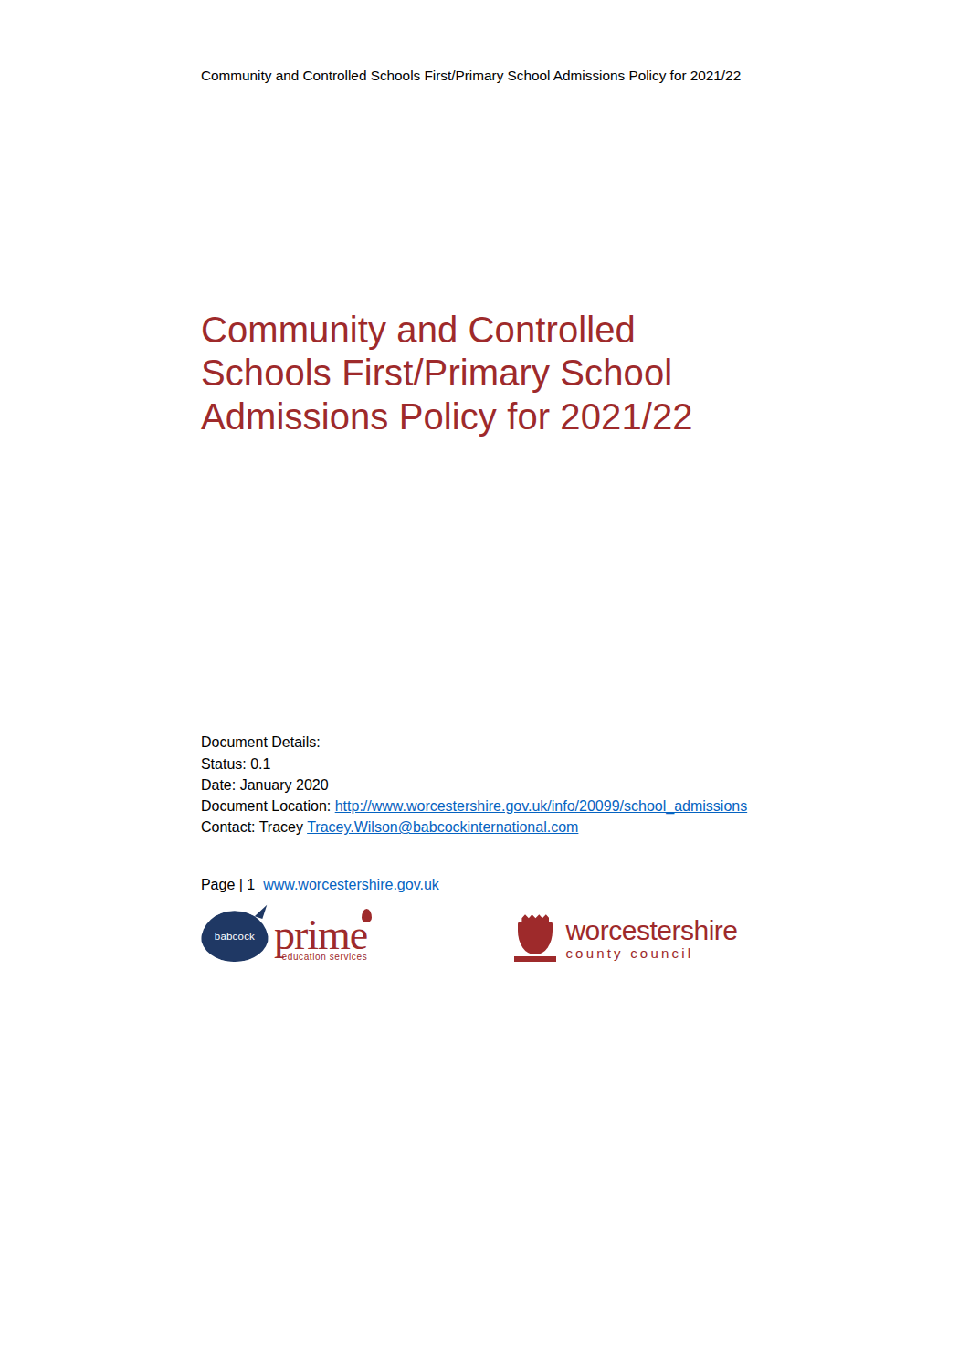Community and Controlled Schools First/Primary School Admissions Policy for 2021/22
Community and Controlled Schools First/Primary School Admissions Policy for 2021/22
Document Details:
Status: 0.1
Date: January 2020
Document Location: http://www.worcestershire.gov.uk/info/20099/school_admissions
Contact: Tracey Tracey.Wilson@babcockinternational.com
Page | 1 www.worcestershire.gov.uk
babcock
prime education services
worcestershire county council